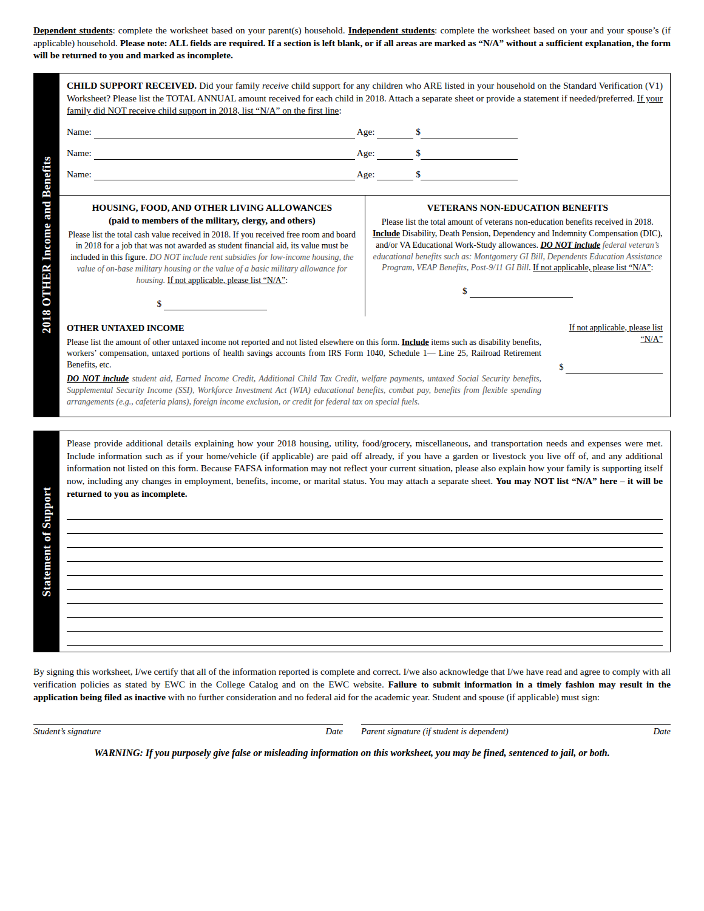Dependent students: complete the worksheet based on your parent(s) household. Independent students: complete the worksheet based on your and your spouse’s (if applicable) household. Please note: ALL fields are required. If a section is left blank, or if all areas are marked as “N/A” without a sufficient explanation, the form will be returned to you and marked as incomplete.
2018 OTHER Income and Benefits
CHILD SUPPORT RECEIVED. Did your family receive child support for any children who ARE listed in your household on the Standard Verification (V1) Worksheet? Please list the TOTAL ANNUAL amount received for each child in 2018. Attach a separate sheet or provide a statement if needed/preferred. If your family did NOT receive child support in 2018, list “N/A” on the first line:
Name: Age: $
Name: Age: $
Name: Age: $
HOUSING, FOOD, AND OTHER LIVING ALLOWANCES
(paid to members of the military, clergy, and others)
Please list the total cash value received in 2018. If you received free room and board in 2018 for a job that was not awarded as student financial aid, its value must be included in this figure. DO NOT include rent subsidies for low-income housing, the value of on-base military housing or the value of a basic military allowance for housing. If not applicable, please list “N/A”:
$
VETERANS NON-EDUCATION BENEFITS
Please list the total amount of veterans non-education benefits received in 2018. Include Disability, Death Pension, Dependency and Indemnity Compensation (DIC), and/or VA Educational Work-Study allowances. DO NOT include federal veteran’s educational benefits such as: Montgomery GI Bill, Dependents Education Assistance Program, VEAP Benefits, Post-9/11 GI Bill. If not applicable, please list “N/A”:
$
OTHER UNTAXED INCOME
Please list the amount of other untaxed income not reported and not listed elsewhere on this form. Include items such as disability benefits, workers’ compensation, untaxed portions of health savings accounts from IRS Form 1040, Schedule 1— Line 25, Railroad Retirement Benefits, etc.
DO NOT include student aid, Earned Income Credit, Additional Child Tax Credit, welfare payments, untaxed Social Security benefits, Supplemental Security Income (SSI), Workforce Investment Act (WIA) educational benefits, combat pay, benefits from flexible spending arrangements (e.g., cafeteria plans), foreign income exclusion, or credit for federal tax on special fuels.
If not applicable, please list “N/A”
$
Statement of Support
Please provide additional details explaining how your 2018 housing, utility, food/grocery, miscellaneous, and transportation needs and expenses were met. Include information such as if your home/vehicle (if applicable) are paid off already, if you have a garden or livestock you live off of, and any additional information not listed on this form. Because FAFSA information may not reflect your current situation, please also explain how your family is supporting itself now, including any changes in employment, benefits, income, or marital status. You may attach a separate sheet. You may NOT list “N/A” here – it will be returned to you as incomplete.
By signing this worksheet, I/we certify that all of the information reported is complete and correct. I/we also acknowledge that I/we have read and agree to comply with all verification policies as stated by EWC in the College Catalog and on the EWC website. Failure to submit information in a timely fashion may result in the application being filed as inactive with no further consideration and no federal aid for the academic year. Student and spouse (if applicable) must sign:
Student’s signature Date
Parent signature (if student is dependent) Date
WARNING: If you purposely give false or misleading information on this worksheet, you may be fined, sentenced to jail, or both.